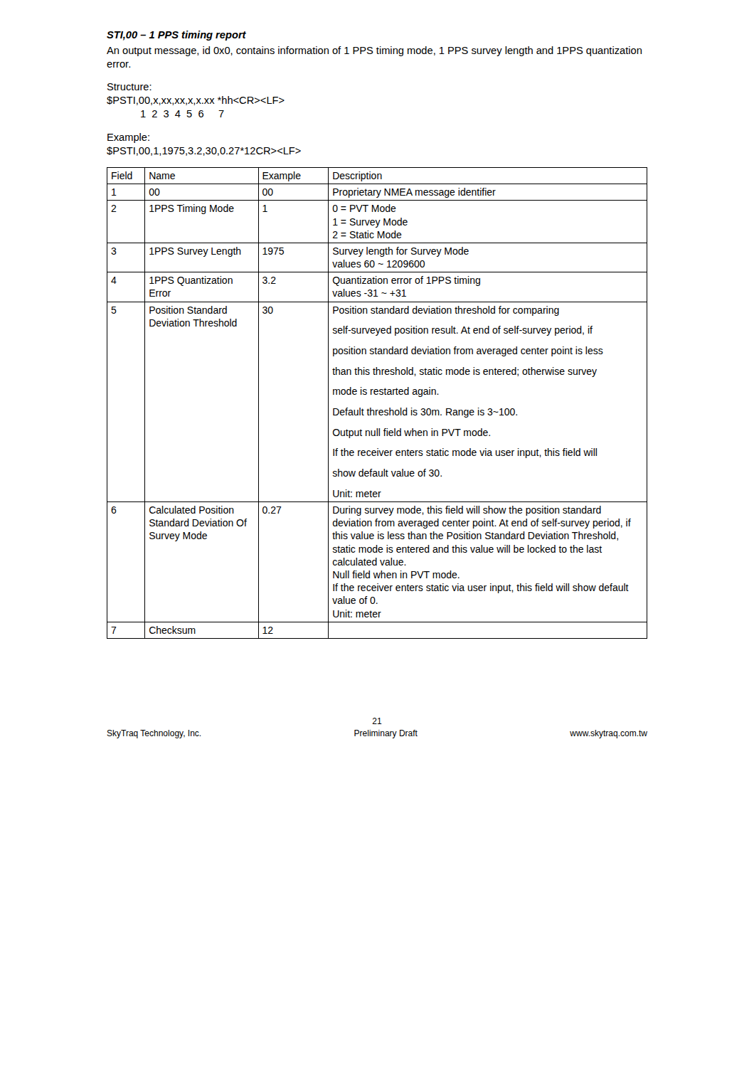STI,00 – 1 PPS timing report
An output message, id 0x0, contains information of 1 PPS timing mode, 1 PPS survey length and 1PPS quantization error.
Structure:
$PSTI,00,x,xx,xx,x,x.xx *hh<CR><LF>
1 2 3 4 5 6 7
Example:
$PSTI,00,1,1975,3.2,30,0.27*12CR><LF>
| Field | Name | Example | Description |
| --- | --- | --- | --- |
| 1 | 00 | 00 | Proprietary NMEA message identifier |
| 2 | 1PPS Timing Mode | 1 | 0 = PVT Mode 1 = Survey Mode 2 = Static Mode |
| 3 | 1PPS Survey Length | 1975 | Survey length for Survey Mode values 60 ~ 1209600 |
| 4 | 1PPS Quantization Error | 3.2 | Quantization error of 1PPS timing values -31 ~ +31 |
| 5 | Position Standard Deviation Threshold | 30 | Position standard deviation threshold for comparing self-surveyed position result. At end of self-survey period, if position standard deviation from averaged center point is less than this threshold, static mode is entered; otherwise survey mode is restarted again. Default threshold is 30m. Range is 3~100. Output null field when in PVT mode. If the receiver enters static mode via user input, this field will show default value of 30. Unit: meter |
| 6 | Calculated Position Standard Deviation Of Survey Mode | 0.27 | During survey mode, this field will show the position standard deviation from averaged center point. At end of self-survey period, if this value is less than the Position Standard Deviation Threshold, static mode is entered and this value will be locked to the last calculated value. Null field when in PVT mode. If the receiver enters static via user input, this field will show default value of 0. Unit: meter |
| 7 | Checksum | 12 | |
21
SkyTraq Technology, Inc.
Preliminary Draft
www.skytraq.com.tw